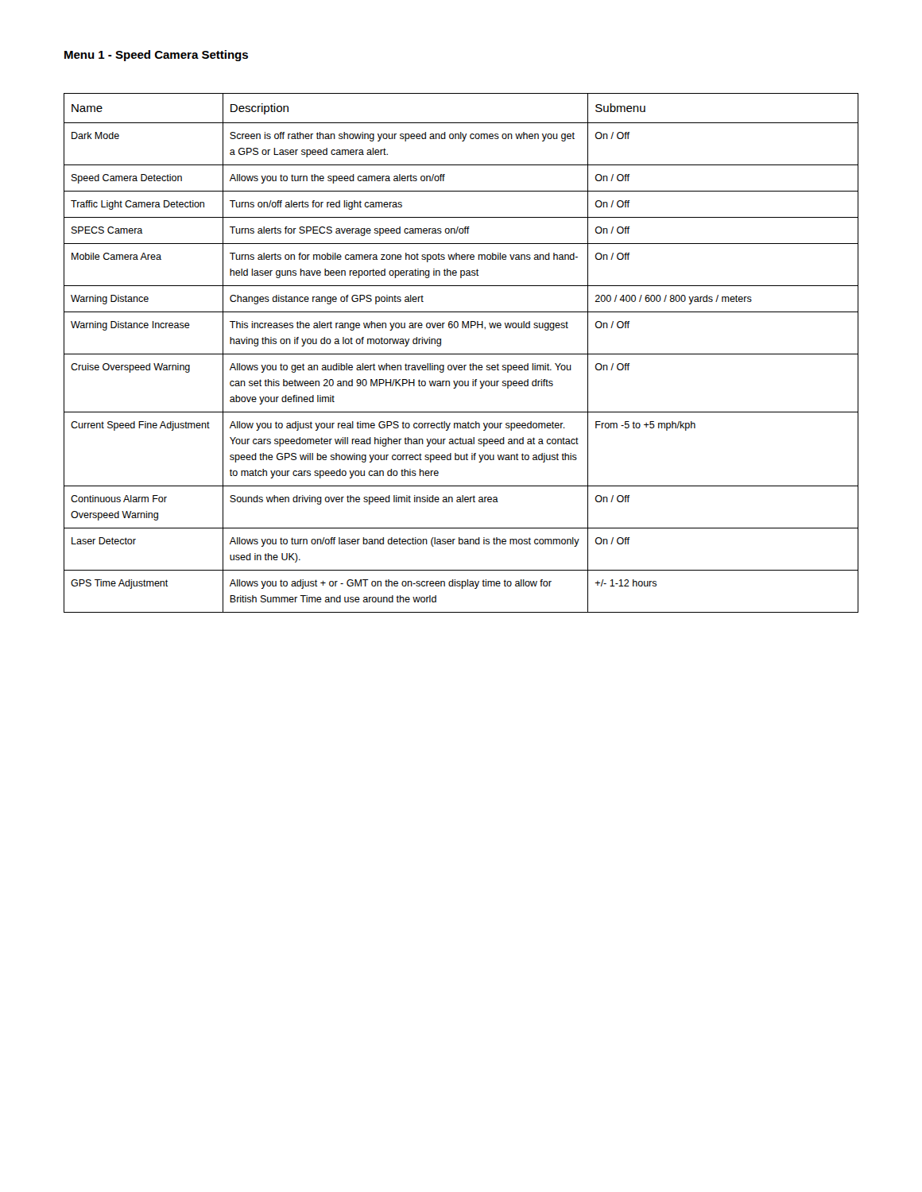Menu 1 - Speed Camera Settings
| Name | Description | Submenu |
| --- | --- | --- |
| Dark Mode | Screen is off rather than showing your speed and only comes on when you get a GPS or Laser speed camera alert. | On / Off |
| Speed Camera Detection | Allows you to turn the speed camera alerts on/off | On / Off |
| Traffic Light Camera Detection | Turns on/off alerts for red light cameras | On / Off |
| SPECS Camera | Turns alerts for SPECS average speed cameras on/off | On / Off |
| Mobile Camera Area | Turns alerts on for mobile camera zone hot spots where mobile vans and hand-held laser guns have been reported operating in the past | On / Off |
| Warning Distance | Changes distance range of GPS points alert | 200 / 400 / 600 / 800 yards / meters |
| Warning Distance Increase | This increases the alert range when you are over 60 MPH, we would suggest having this on if you do a lot of motorway driving | On / Off |
| Cruise Overspeed Warning | Allows you to get an audible alert when travelling over the set speed limit. You can set this between 20 and 90 MPH/KPH to warn you if your speed drifts above your defined limit | On / Off |
| Current Speed Fine Adjustment | Allow you to adjust your real time GPS to correctly match your speedometer. Your cars speedometer will read higher than your actual speed and at a contact speed the GPS will be showing your correct speed but if you want to adjust this to match your cars speedo you can do this here | From -5 to +5 mph/kph |
| Continuous Alarm For Overspeed Warning | Sounds when driving over the speed limit inside an alert area | On / Off |
| Laser Detector | Allows you to turn on/off laser band detection (laser band is the most commonly used in the UK). | On / Off |
| GPS Time Adjustment | Allows you to adjust + or - GMT on the on-screen display time to allow for British Summer Time and use around the world | +/- 1-12 hours |